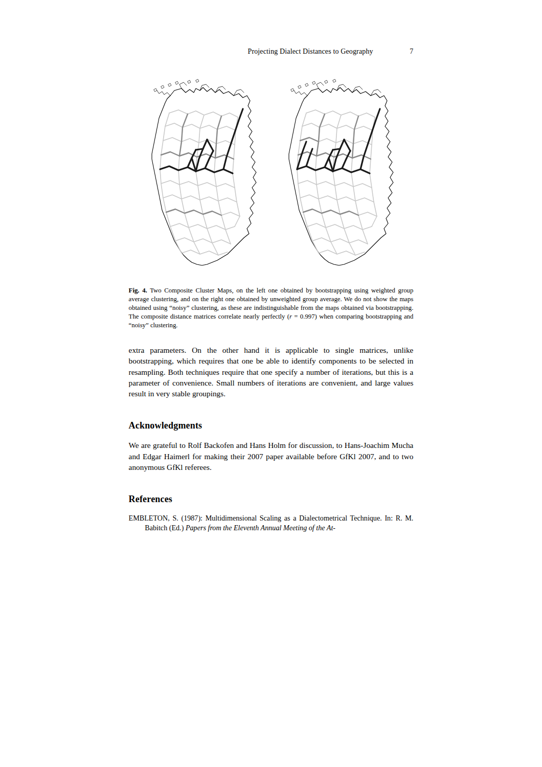Projecting Dialect Distances to Geography 7
Fig. 4. Two Composite Cluster Maps, on the left one obtained by bootstrapping using weighted group average clustering, and on the right one obtained by unweighted group average. We do not show the maps obtained using “noisy” clustering, as these are indistinguishable from the maps obtained via bootstrapping. The composite distance matrices correlate nearly perfectly (r = 0.997) when comparing bootstrapping and “noisy” clustering.
extra parameters. On the other hand it is applicable to single matrices, unlike bootstrapping, which requires that one be able to identify components to be selected in resampling. Both techniques require that one specify a number of iterations, but this is a parameter of convenience. Small numbers of iterations are convenient, and large values result in very stable groupings.
Acknowledgments
We are grateful to Rolf Backofen and Hans Holm for discussion, to Hans-Joachim Mucha and Edgar Haimerl for making their 2007 paper available before GfKl 2007, and to two anonymous GfKl referees.
References
EMBLETON, S. (1987): Multidimensional Scaling as a Dialectometrical Technique. In: R. M. Babitch (Ed.) Papers from the Eleventh Annual Meeting of the At-